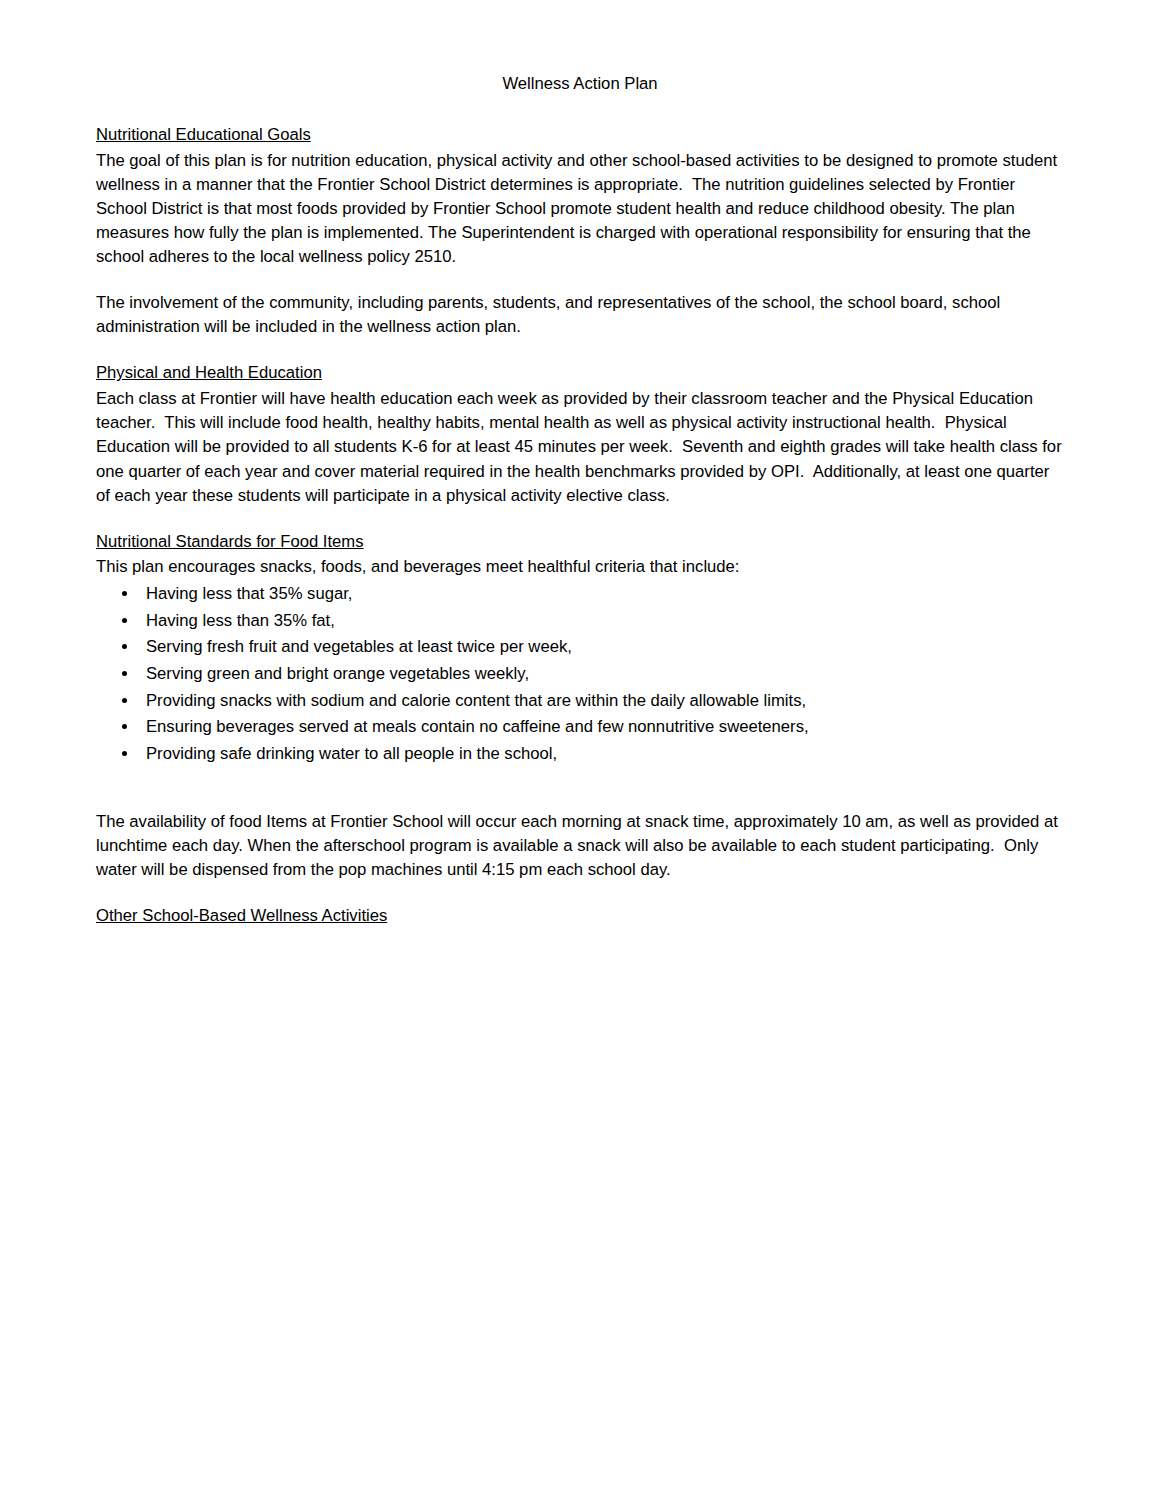Wellness Action Plan
Nutritional Educational Goals
The goal of this plan is for nutrition education, physical activity and other school-based activities to be designed to promote student wellness in a manner that the Frontier School District determines is appropriate. The nutrition guidelines selected by Frontier School District is that most foods provided by Frontier School promote student health and reduce childhood obesity. The plan measures how fully the plan is implemented. The Superintendent is charged with operational responsibility for ensuring that the school adheres to the local wellness policy 2510.
The involvement of the community, including parents, students, and representatives of the school, the school board, school administration will be included in the wellness action plan.
Physical and Health Education
Each class at Frontier will have health education each week as provided by their classroom teacher and the Physical Education teacher. This will include food health, healthy habits, mental health as well as physical activity instructional health. Physical Education will be provided to all students K-6 for at least 45 minutes per week. Seventh and eighth grades will take health class for one quarter of each year and cover material required in the health benchmarks provided by OPI. Additionally, at least one quarter of each year these students will participate in a physical activity elective class.
Nutritional Standards for Food Items
This plan encourages snacks, foods, and beverages meet healthful criteria that include:
Having less that 35% sugar,
Having less than 35% fat,
Serving fresh fruit and vegetables at least twice per week,
Serving green and bright orange vegetables weekly,
Providing snacks with sodium and calorie content that are within the daily allowable limits,
Ensuring beverages served at meals contain no caffeine and few nonnutritive sweeteners,
Providing safe drinking water to all people in the school,
The availability of food Items at Frontier School will occur each morning at snack time, approximately 10 am, as well as provided at lunchtime each day. When the afterschool program is available a snack will also be available to each student participating. Only water will be dispensed from the pop machines until 4:15 pm each school day.
Other School-Based Wellness Activities